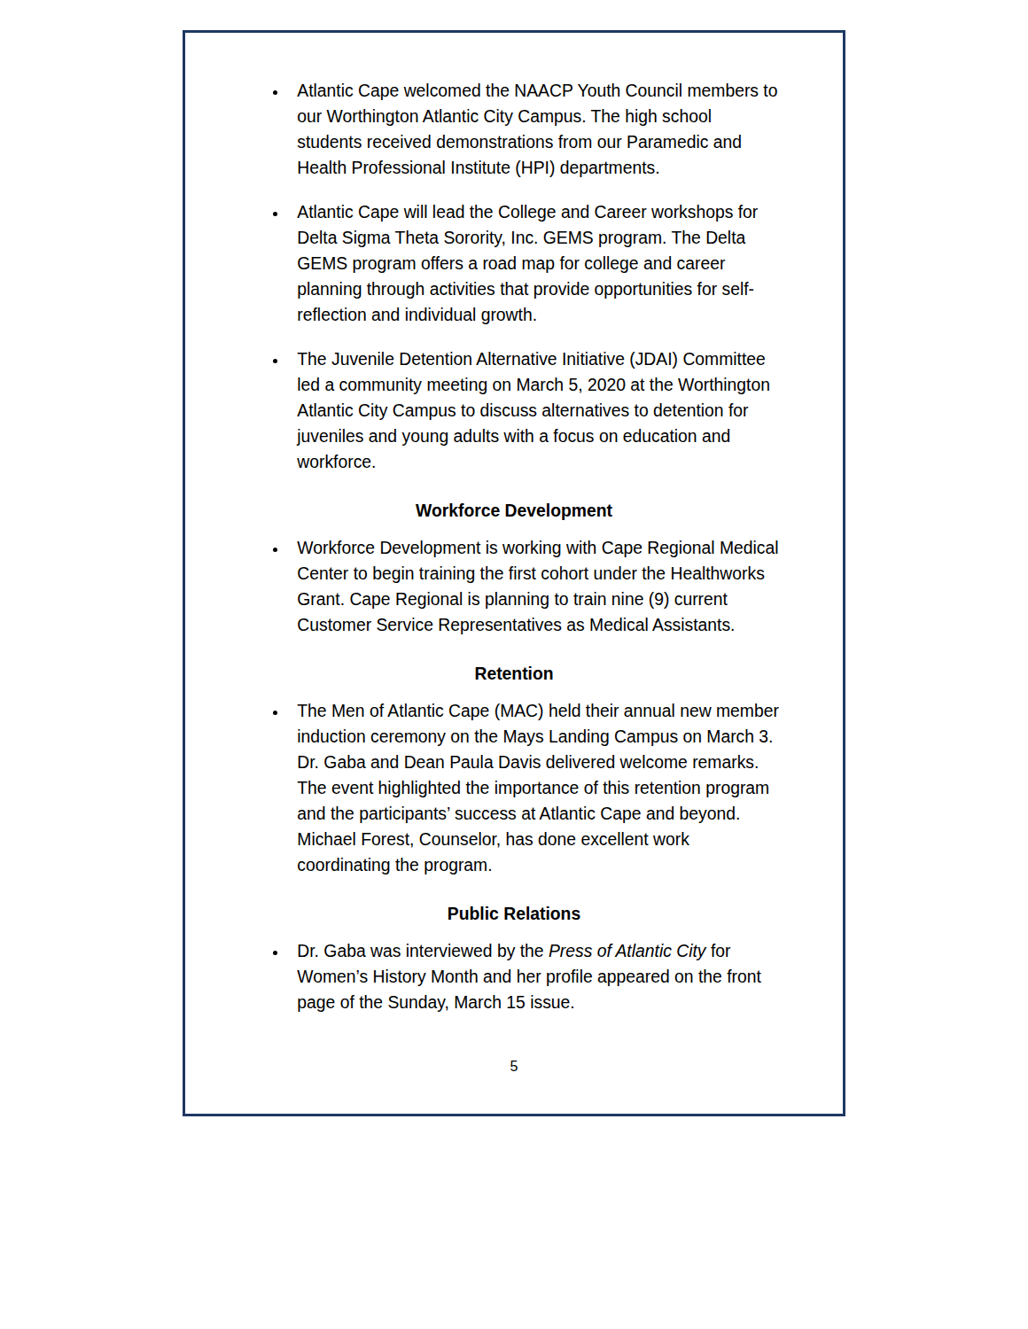Atlantic Cape welcomed the NAACP Youth Council members to our Worthington Atlantic City Campus. The high school students received demonstrations from our Paramedic and Health Professional Institute (HPI) departments.
Atlantic Cape will lead the College and Career workshops for Delta Sigma Theta Sorority, Inc. GEMS program. The Delta GEMS program offers a road map for college and career planning through activities that provide opportunities for self-reflection and individual growth.
The Juvenile Detention Alternative Initiative (JDAI) Committee led a community meeting on March 5, 2020 at the Worthington Atlantic City Campus to discuss alternatives to detention for juveniles and young adults with a focus on education and workforce.
Workforce Development
Workforce Development is working with Cape Regional Medical Center to begin training the first cohort under the Healthworks Grant. Cape Regional is planning to train nine (9) current Customer Service Representatives as Medical Assistants.
Retention
The Men of Atlantic Cape (MAC) held their annual new member induction ceremony on the Mays Landing Campus on March 3. Dr. Gaba and Dean Paula Davis delivered welcome remarks. The event highlighted the importance of this retention program and the participants’ success at Atlantic Cape and beyond. Michael Forest, Counselor, has done excellent work coordinating the program.
Public Relations
Dr. Gaba was interviewed by the Press of Atlantic City for Women’s History Month and her profile appeared on the front page of the Sunday, March 15 issue.
5